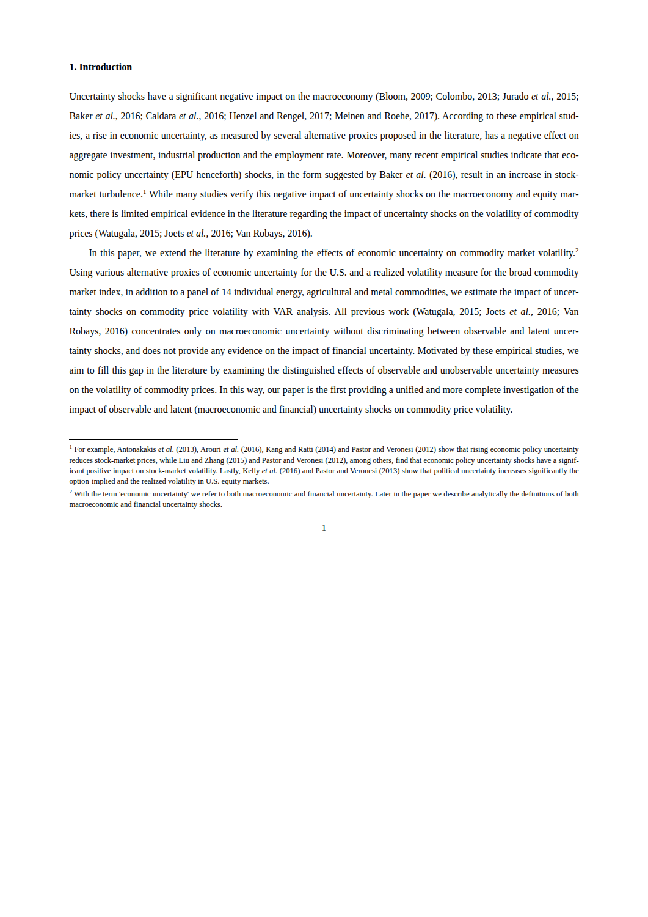1. Introduction
Uncertainty shocks have a significant negative impact on the macroeconomy (Bloom, 2009; Colombo, 2013; Jurado et al., 2015; Baker et al., 2016; Caldara et al., 2016; Henzel and Rengel, 2017; Meinen and Roehe, 2017). According to these empirical studies, a rise in economic uncertainty, as measured by several alternative proxies proposed in the literature, has a negative effect on aggregate investment, industrial production and the employment rate. Moreover, many recent empirical studies indicate that economic policy uncertainty (EPU henceforth) shocks, in the form suggested by Baker et al. (2016), result in an increase in stock-market turbulence.1 While many studies verify this negative impact of uncertainty shocks on the macroeconomy and equity markets, there is limited empirical evidence in the literature regarding the impact of uncertainty shocks on the volatility of commodity prices (Watugala, 2015; Joets et al., 2016; Van Robays, 2016).
In this paper, we extend the literature by examining the effects of economic uncertainty on commodity market volatility.2 Using various alternative proxies of economic uncertainty for the U.S. and a realized volatility measure for the broad commodity market index, in addition to a panel of 14 individual energy, agricultural and metal commodities, we estimate the impact of uncertainty shocks on commodity price volatility with VAR analysis. All previous work (Watugala, 2015; Joets et al., 2016; Van Robays, 2016) concentrates only on macroeconomic uncertainty without discriminating between observable and latent uncertainty shocks, and does not provide any evidence on the impact of financial uncertainty. Motivated by these empirical studies, we aim to fill this gap in the literature by examining the distinguished effects of observable and unobservable uncertainty measures on the volatility of commodity prices. In this way, our paper is the first providing a unified and more complete investigation of the impact of observable and latent (macroeconomic and financial) uncertainty shocks on commodity price volatility.
1 For example, Antonakakis et al. (2013), Arouri et al. (2016), Kang and Ratti (2014) and Pastor and Veronesi (2012) show that rising economic policy uncertainty reduces stock-market prices, while Liu and Zhang (2015) and Pastor and Veronesi (2012), among others, find that economic policy uncertainty shocks have a significant positive impact on stock-market volatility. Lastly, Kelly et al. (2016) and Pastor and Veronesi (2013) show that political uncertainty increases significantly the option-implied and the realized volatility in U.S. equity markets.
2 With the term 'economic uncertainty' we refer to both macroeconomic and financial uncertainty. Later in the paper we describe analytically the definitions of both macroeconomic and financial uncertainty shocks.
1